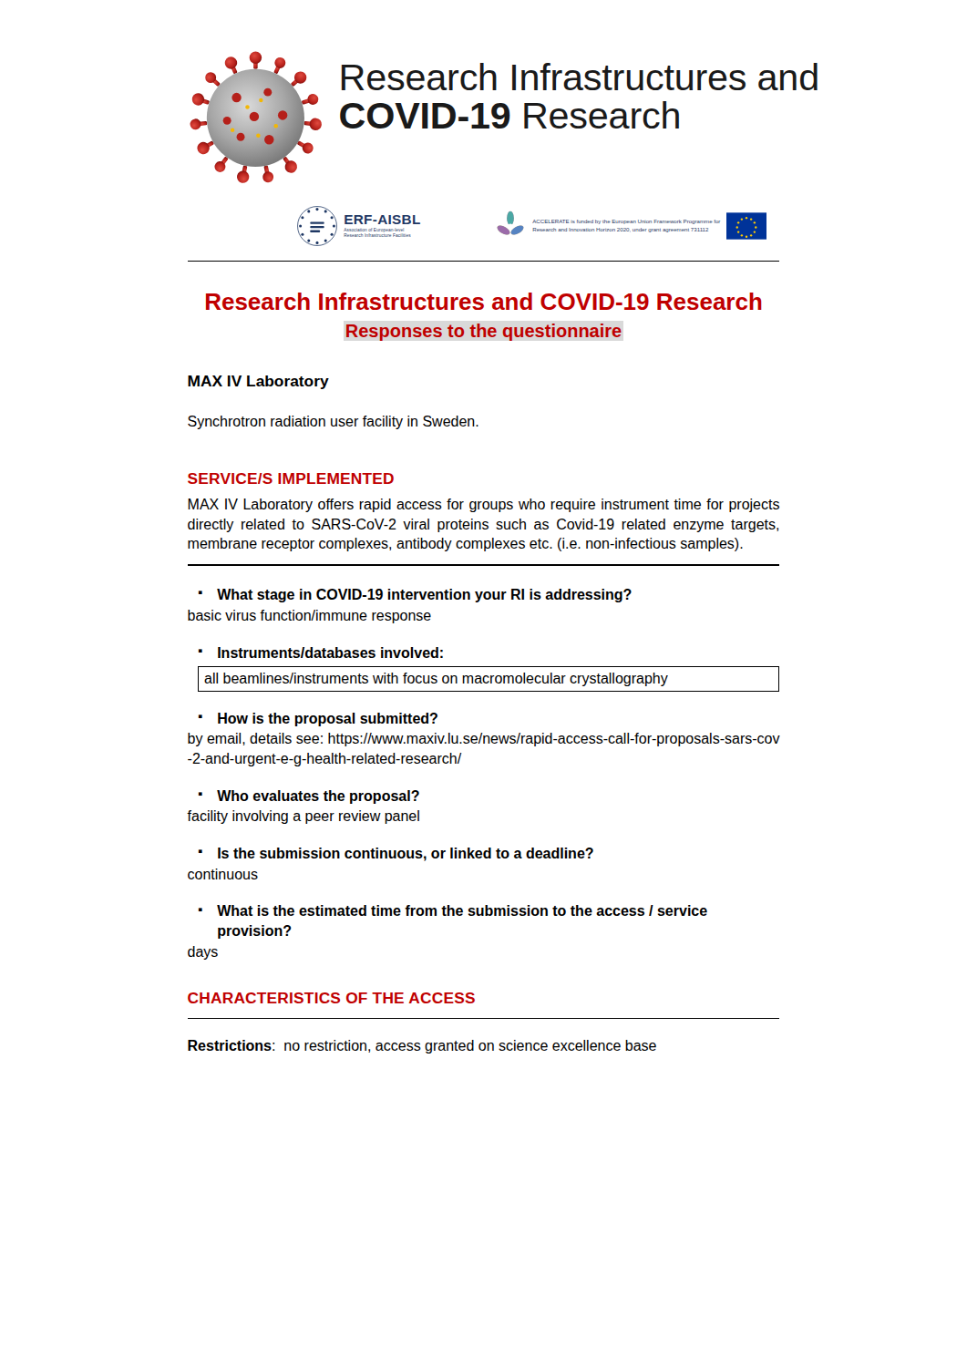Research Infrastructures and
COVID-19 Research
ERF-AISBL
Association of European-level
Research Infrastructure Facilities
ACCELERATE is funded by the European Union Framework Programme for
Research and Innovation Horizon 2020, under grant agreement 731112
Research Infrastructures and COVID-19 Research
Responses to the questionnaire
MAX IV Laboratory
Synchrotron radiation user facility in Sweden.
SERVICE/S IMPLEMENTED
MAX IV Laboratory offers rapid access for groups who require instrument time for projects directly related to SARS-CoV-2 viral proteins such as Covid-19 related enzyme targets, membrane receptor complexes, antibody complexes etc. (i.e. non-infectious samples).
What stage in COVID-19 intervention your RI is addressing?
basic virus function/immune response
Instruments/databases involved:
all beamlines/instruments with focus on macromolecular crystallography
How is the proposal submitted?
by email, details see: https://www.maxiv.lu.se/news/rapid-access-call-for-proposals-sars-cov-2-and-urgent-e-g-health-related-research/
Who evaluates the proposal?
facility involving a peer review panel
Is the submission continuous, or linked to a deadline?
continuous
What is the estimated time from the submission to the access / service provision?
days
CHARACTERISTICS OF THE ACCESS
Restrictions: no restriction, access granted on science excellence base